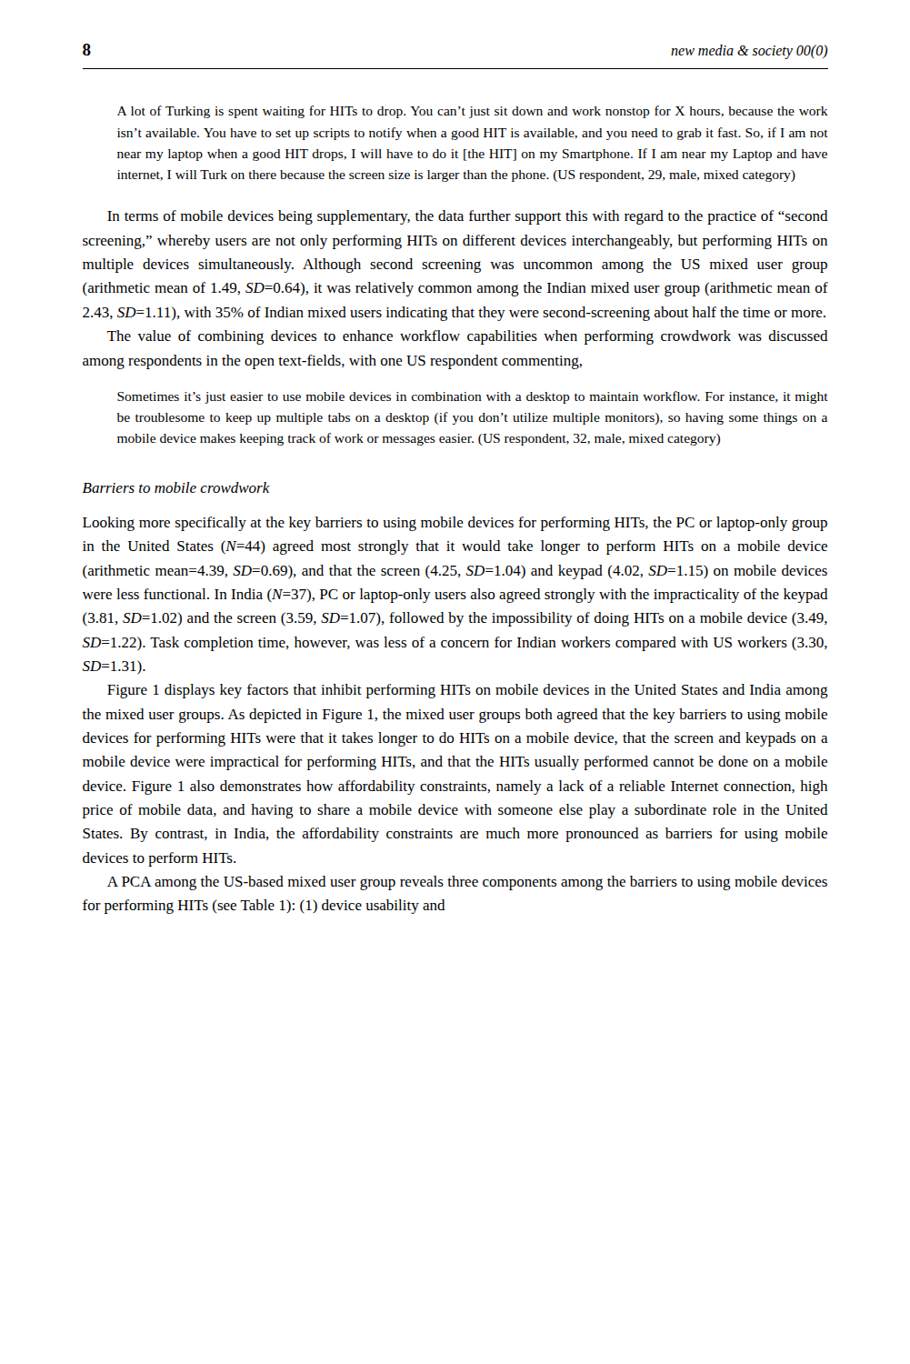8 new media & society 00(0)
A lot of Turking is spent waiting for HITs to drop. You can’t just sit down and work nonstop for X hours, because the work isn’t available. You have to set up scripts to notify when a good HIT is available, and you need to grab it fast. So, if I am not near my laptop when a good HIT drops, I will have to do it [the HIT] on my Smartphone. If I am near my Laptop and have internet, I will Turk on there because the screen size is larger than the phone. (US respondent, 29, male, mixed category)
In terms of mobile devices being supplementary, the data further support this with regard to the practice of “second screening,” whereby users are not only performing HITs on different devices interchangeably, but performing HITs on multiple devices simultaneously. Although second screening was uncommon among the US mixed user group (arithmetic mean of 1.49, SD=0.64), it was relatively common among the Indian mixed user group (arithmetic mean of 2.43, SD=1.11), with 35% of Indian mixed users indicating that they were second-screening about half the time or more.
The value of combining devices to enhance workflow capabilities when performing crowdwork was discussed among respondents in the open text-fields, with one US respondent commenting,
Sometimes it’s just easier to use mobile devices in combination with a desktop to maintain workflow. For instance, it might be troublesome to keep up multiple tabs on a desktop (if you don’t utilize multiple monitors), so having some things on a mobile device makes keeping track of work or messages easier. (US respondent, 32, male, mixed category)
Barriers to mobile crowdwork
Looking more specifically at the key barriers to using mobile devices for performing HITs, the PC or laptop-only group in the United States (N=44) agreed most strongly that it would take longer to perform HITs on a mobile device (arithmetic mean=4.39, SD=0.69), and that the screen (4.25, SD=1.04) and keypad (4.02, SD=1.15) on mobile devices were less functional. In India (N=37), PC or laptop-only users also agreed strongly with the impracticality of the keypad (3.81, SD=1.02) and the screen (3.59, SD=1.07), followed by the impossibility of doing HITs on a mobile device (3.49, SD=1.22). Task completion time, however, was less of a concern for Indian workers compared with US workers (3.30, SD=1.31).
Figure 1 displays key factors that inhibit performing HITs on mobile devices in the United States and India among the mixed user groups. As depicted in Figure 1, the mixed user groups both agreed that the key barriers to using mobile devices for performing HITs were that it takes longer to do HITs on a mobile device, that the screen and keypads on a mobile device were impractical for performing HITs, and that the HITs usually performed cannot be done on a mobile device. Figure 1 also demonstrates how affordability constraints, namely a lack of a reliable Internet connection, high price of mobile data, and having to share a mobile device with someone else play a subordinate role in the United States. By contrast, in India, the affordability constraints are much more pronounced as barriers for using mobile devices to perform HITs.
A PCA among the US-based mixed user group reveals three components among the barriers to using mobile devices for performing HITs (see Table 1): (1) device usability and